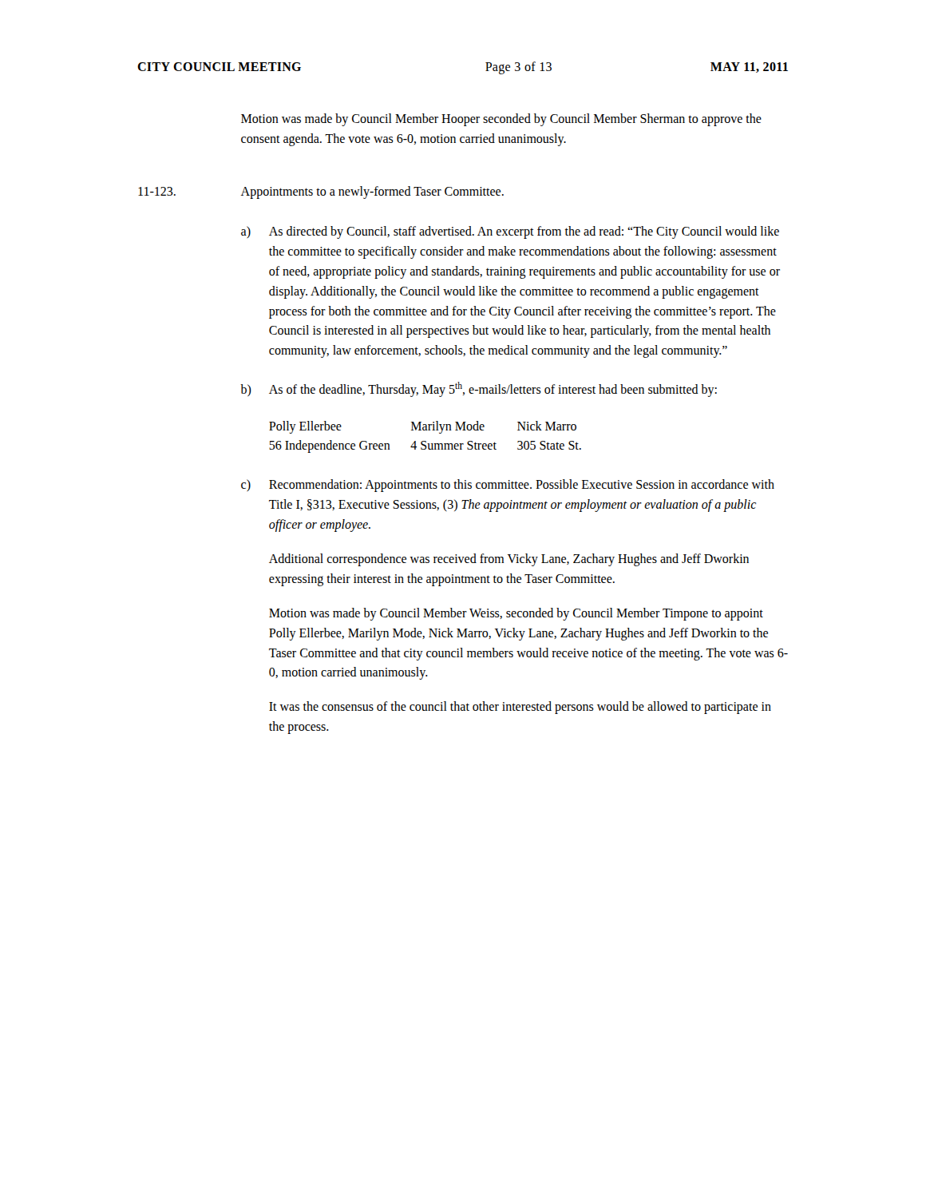City Council Meeting Page 3 of 13 May 11, 2011
Motion was made by Council Member Hooper seconded by Council Member Sherman to approve the consent agenda. The vote was 6-0, motion carried unanimously.
11-123.
Appointments to a newly-formed Taser Committee.
a)
As directed by Council, staff advertised. An excerpt from the ad read: “The City Council would like the committee to specifically consider and make recommendations about the following: assessment of need, appropriate policy and standards, training requirements and public accountability for use or display. Additionally, the Council would like the committee to recommend a public engagement process for both the committee and for the City Council after receiving the committee’s report. The Council is interested in all perspectives but would like to hear, particularly, from the mental health community, law enforcement, schools, the medical community and the legal community.”
b)
As of the deadline, Thursday, May 5th, e-mails/letters of interest had been submitted by:
| Polly Ellerbee | Marilyn Mode | Nick Marro |
| 56 Independence Green | 4 Summer Street | 305 State St. |
c)
Recommendation: Appointments to this committee. Possible Executive Session in accordance with Title I, §313, Executive Sessions, (3) The appointment or employment or evaluation of a public officer or employee.
Additional correspondence was received from Vicky Lane, Zachary Hughes and Jeff Dworkin expressing their interest in the appointment to the Taser Committee.
Motion was made by Council Member Weiss, seconded by Council Member Timpone to appoint Polly Ellerbee, Marilyn Mode, Nick Marro, Vicky Lane, Zachary Hughes and Jeff Dworkin to the Taser Committee and that city council members would receive notice of the meeting. The vote was 6-0, motion carried unanimously.
It was the consensus of the council that other interested persons would be allowed to participate in the process.